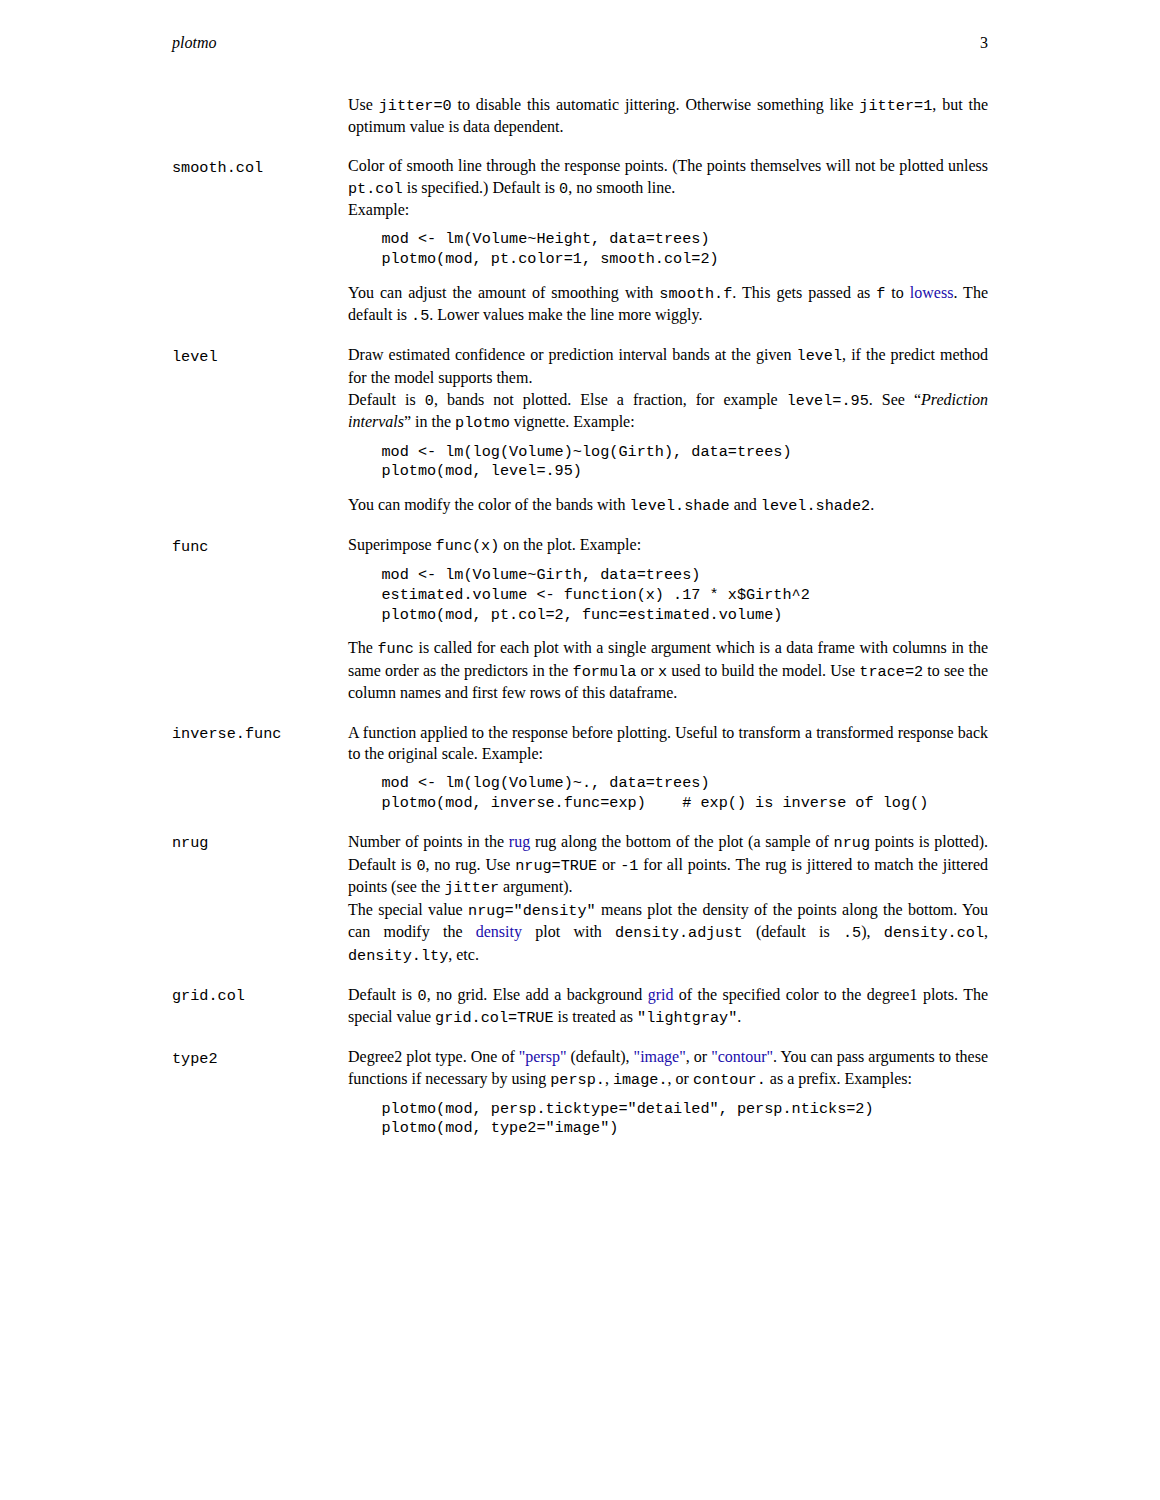plotmo 3
Use jitter=0 to disable this automatic jittering. Otherwise something like jitter=1, but the optimum value is data dependent.
smooth.col
Color of smooth line through the response points. (The points themselves will not be plotted unless pt.col is specified.) Default is 0, no smooth line.
Example:
mod <- lm(Volume~Height, data=trees)
plotmo(mod, pt.color=1, smooth.col=2)
You can adjust the amount of smoothing with smooth.f. This gets passed as f to lowess. The default is .5. Lower values make the line more wiggly.
level
Draw estimated confidence or prediction interval bands at the given level, if the predict method for the model supports them.
Default is 0, bands not plotted. Else a fraction, for example level=.95. See “Prediction intervals” in the plotmo vignette. Example:
mod <- lm(log(Volume)~log(Girth), data=trees)
plotmo(mod, level=.95)
You can modify the color of the bands with level.shade and level.shade2.
func
Superimpose func(x) on the plot. Example:
mod <- lm(Volume~Girth, data=trees)
estimated.volume <- function(x) .17 * x$Girth^2
plotmo(mod, pt.col=2, func=estimated.volume)
The func is called for each plot with a single argument which is a data frame with columns in the same order as the predictors in the formula or x used to build the model. Use trace=2 to see the column names and first few rows of this dataframe.
inverse.func
A function applied to the response before plotting. Useful to transform a transformed response back to the original scale. Example:
mod <- lm(log(Volume)~., data=trees)
plotmo(mod, inverse.func=exp)    # exp() is inverse of log()
nrug
Number of points in the rug rug along the bottom of the plot (a sample of nrug points is plotted). Default is 0, no rug. Use nrug=TRUE or -1 for all points. The rug is jittered to match the jittered points (see the jitter argument).
The special value nrug="density" means plot the density of the points along the bottom. You can modify the density plot with density.adjust (default is .5), density.col, density.lty, etc.
grid.col
Default is 0, no grid. Else add a background grid of the specified color to the degree1 plots. The special value grid.col=TRUE is treated as "lightgray".
type2
Degree2 plot type. One of "persp" (default), "image", or "contour". You can pass arguments to these functions if necessary by using persp., image., or contour. as a prefix. Examples:
plotmo(mod, persp.ticktype="detailed", persp.nticks=2)
plotmo(mod, type2="image")